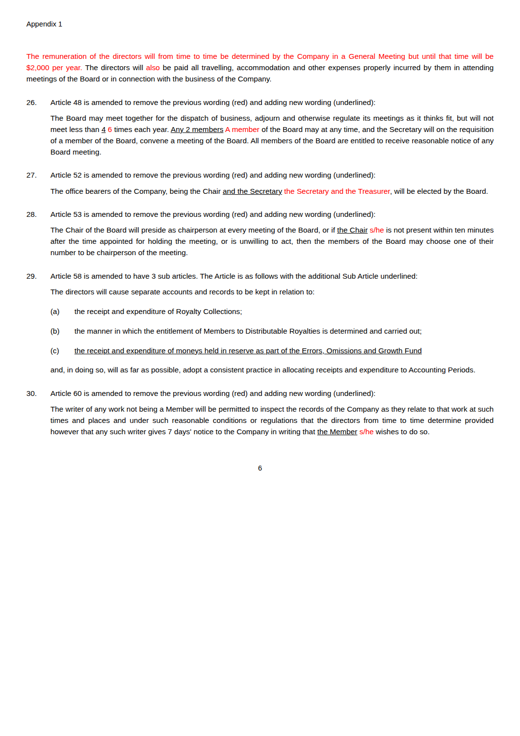Appendix 1
The remuneration of the directors will from time to time be determined by the Company in a General Meeting but until that time will be $2,000 per year. The directors will also be paid all travelling, accommodation and other expenses properly incurred by them in attending meetings of the Board or in connection with the business of the Company.
26.
Article 48 is amended to remove the previous wording (red) and adding new wording (underlined):
The Board may meet together for the dispatch of business, adjourn and otherwise regulate its meetings as it thinks fit, but will not meet less than 4 6 times each year. Any 2 members A member of the Board may at any time, and the Secretary will on the requisition of a member of the Board, convene a meeting of the Board. All members of the Board are entitled to receive reasonable notice of any Board meeting.
27.
Article 52 is amended to remove the previous wording (red) and adding new wording (underlined):
The office bearers of the Company, being the Chair and the Secretary the Secretary and the Treasurer, will be elected by the Board.
28.
Article 53 is amended to remove the previous wording (red) and adding new wording (underlined):
The Chair of the Board will preside as chairperson at every meeting of the Board, or if the Chair s/he is not present within ten minutes after the time appointed for holding the meeting, or is unwilling to act, then the members of the Board may choose one of their number to be chairperson of the meeting.
29.
Article 58 is amended to have 3 sub articles. The Article is as follows with the additional Sub Article underlined:
The directors will cause separate accounts and records to be kept in relation to:
(a)
the receipt and expenditure of Royalty Collections;
(b)
the manner in which the entitlement of Members to Distributable Royalties is determined and carried out;
(c)
the receipt and expenditure of moneys held in reserve as part of the Errors, Omissions and Growth Fund
and, in doing so, will as far as possible, adopt a consistent practice in allocating receipts and expenditure to Accounting Periods.
30.
Article 60 is amended to remove the previous wording (red) and adding new wording (underlined):
The writer of any work not being a Member will be permitted to inspect the records of the Company as they relate to that work at such times and places and under such reasonable conditions or regulations that the directors from time to time determine provided however that any such writer gives 7 days' notice to the Company in writing that the Member s/he wishes to do so.
6